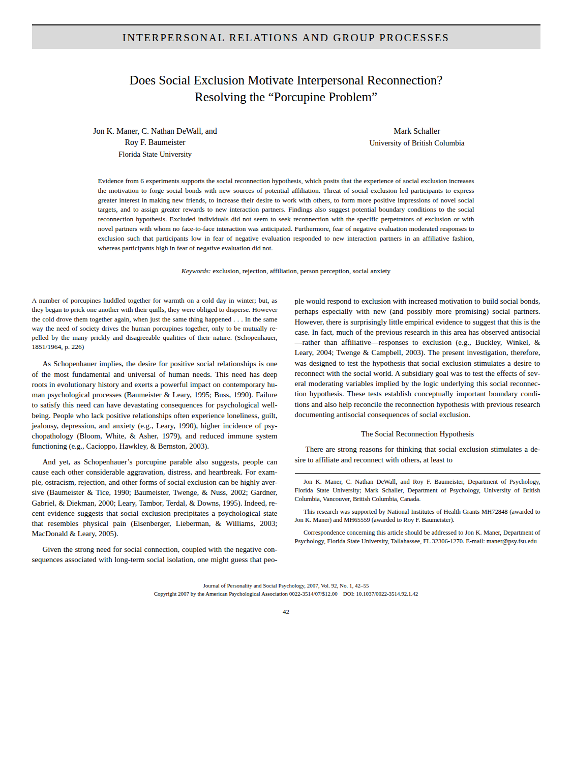INTERPERSONAL RELATIONS AND GROUP PROCESSES
Does Social Exclusion Motivate Interpersonal Reconnection?
Resolving the “Porcupine Problem”
Jon K. Maner, C. Nathan DeWall, and
Roy F. Baumeister
Florida State University
Mark Schaller
University of British Columbia
Evidence from 6 experiments supports the social reconnection hypothesis, which posits that the experience of social exclusion increases the motivation to forge social bonds with new sources of potential affiliation. Threat of social exclusion led participants to express greater interest in making new friends, to increase their desire to work with others, to form more positive impressions of novel social targets, and to assign greater rewards to new interaction partners. Findings also suggest potential boundary conditions to the social reconnection hypothesis. Excluded individuals did not seem to seek reconnection with the specific perpetrators of exclusion or with novel partners with whom no face-to-face interaction was anticipated. Furthermore, fear of negative evaluation moderated responses to exclusion such that participants low in fear of negative evaluation responded to new interaction partners in an affiliative fashion, whereas participants high in fear of negative evaluation did not.
Keywords: exclusion, rejection, affiliation, person perception, social anxiety
A number of porcupines huddled together for warmth on a cold day in winter; but, as they began to prick one another with their quills, they were obliged to disperse. However the cold drove them together again, when just the same thing happened . . . In the same way the need of society drives the human porcupines together, only to be mutually repelled by the many prickly and disagreeable qualities of their nature. (Schopenhauer, 1851/1964, p. 226)
As Schopenhauer implies, the desire for positive social relationships is one of the most fundamental and universal of human needs. This need has deep roots in evolutionary history and exerts a powerful impact on contemporary human psychological processes (Baumeister & Leary, 1995; Buss, 1990). Failure to satisfy this need can have devastating consequences for psychological well-being. People who lack positive relationships often experience loneliness, guilt, jealousy, depression, and anxiety (e.g., Leary, 1990), higher incidence of psychopathology (Bloom, White, & Asher, 1979), and reduced immune system functioning (e.g., Cacioppo, Hawkley, & Bernston, 2003).
And yet, as Schopenhauer’s porcupine parable also suggests, people can cause each other considerable aggravation, distress, and heartbreak. For example, ostracism, rejection, and other forms of social exclusion can be highly aversive (Baumeister & Tice, 1990; Baumeister, Twenge, & Nuss, 2002; Gardner, Gabriel, & Diekman, 2000; Leary, Tambor, Terdal, & Downs, 1995). Indeed, recent evidence suggests that social exclusion precipitates a psychological state that resembles physical pain (Eisenberger, Lieberman, & Williams, 2003; MacDonald & Leary, 2005).
Given the strong need for social connection, coupled with the negative consequences associated with long-term social isolation, one might guess that people would respond to exclusion with increased motivation to build social bonds, perhaps especially with new (and possibly more promising) social partners. However, there is surprisingly little empirical evidence to suggest that this is the case. In fact, much of the previous research in this area has observed antisocial—rather than affiliative—responses to exclusion (e.g., Buckley, Winkel, & Leary, 2004; Twenge & Campbell, 2003). The present investigation, therefore, was designed to test the hypothesis that social exclusion stimulates a desire to reconnect with the social world. A subsidiary goal was to test the effects of several moderating variables implied by the logic underlying this social reconnection hypothesis. These tests establish conceptually important boundary conditions and also help reconcile the reconnection hypothesis with previous research documenting antisocial consequences of social exclusion.
The Social Reconnection Hypothesis
There are strong reasons for thinking that social exclusion stimulates a desire to affiliate and reconnect with others, at least to
Jon K. Maner, C. Nathan DeWall, and Roy F. Baumeister, Department of Psychology, Florida State University; Mark Schaller, Department of Psychology, University of British Columbia, Vancouver, British Columbia, Canada.
This research was supported by National Institutes of Health Grants MH72848 (awarded to Jon K. Maner) and MH65559 (awarded to Roy F. Baumeister).
Correspondence concerning this article should be addressed to Jon K. Maner, Department of Psychology, Florida State University, Tallahassee, FL 32306-1270. E-mail: maner@psy.fsu.edu
Journal of Personality and Social Psychology, 2007, Vol. 92, No. 1, 42–55
Copyright 2007 by the American Psychological Association 0022-3514/07/$12.00 DOI: 10.1037/0022-3514.92.1.42
42